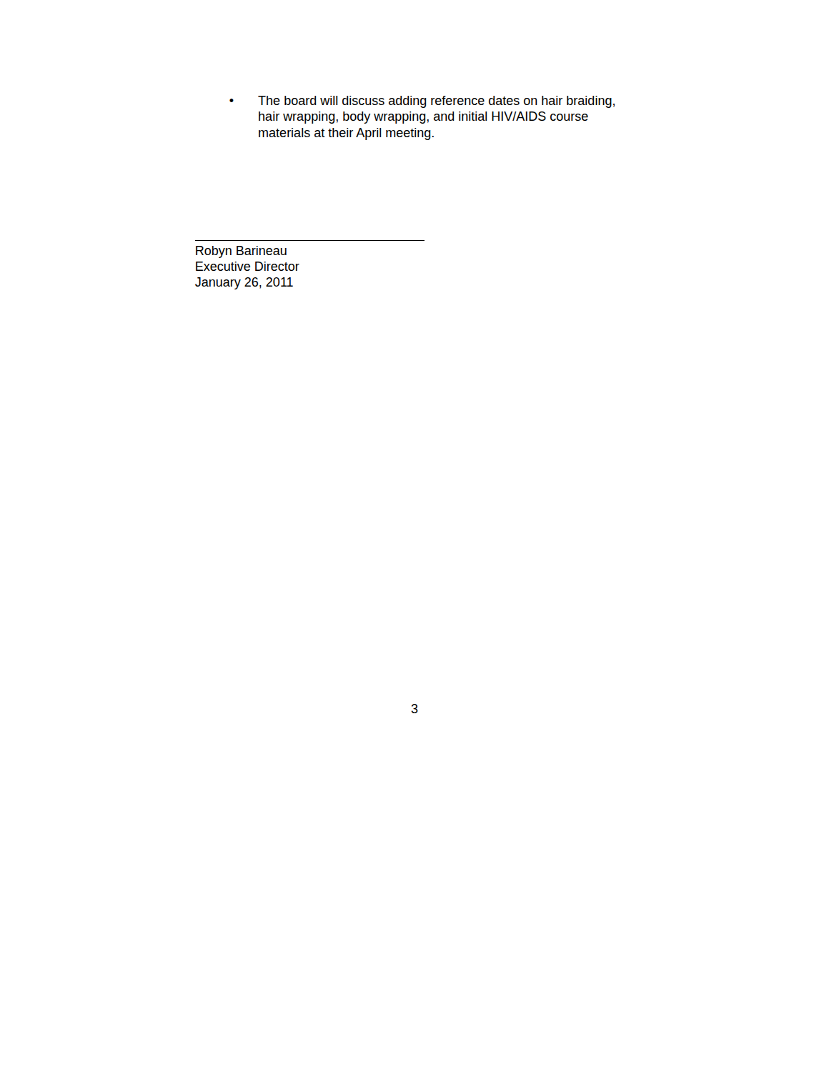The board will discuss adding reference dates on hair braiding, hair wrapping, body wrapping, and initial HIV/AIDS course materials at their April meeting.
Robyn Barineau
Executive Director
January 26, 2011
3